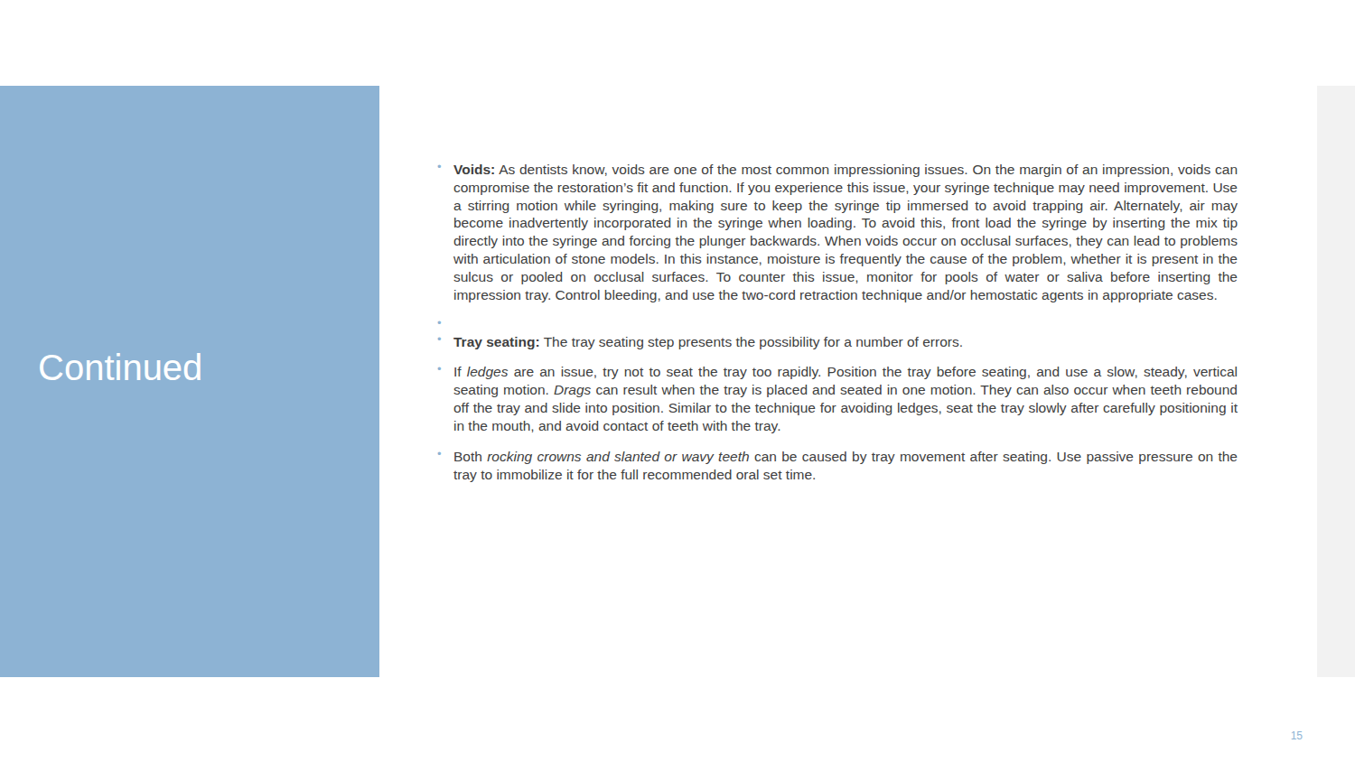Continued
Voids: As dentists know, voids are one of the most common impressioning issues. On the margin of an impression, voids can compromise the restoration’s fit and function. If you experience this issue, your syringe technique may need improvement. Use a stirring motion while syringing, making sure to keep the syringe tip immersed to avoid trapping air. Alternately, air may become inadvertently incorporated in the syringe when loading. To avoid this, front load the syringe by inserting the mix tip directly into the syringe and forcing the plunger backwards. When voids occur on occlusal surfaces, they can lead to problems with articulation of stone models. In this instance, moisture is frequently the cause of the problem, whether it is present in the sulcus or pooled on occlusal surfaces. To counter this issue, monitor for pools of water or saliva before inserting the impression tray. Control bleeding, and use the two-cord retraction technique and/or hemostatic agents in appropriate cases.
Tray seating: The tray seating step presents the possibility for a number of errors.
If ledges are an issue, try not to seat the tray too rapidly. Position the tray before seating, and use a slow, steady, vertical seating motion. Drags can result when the tray is placed and seated in one motion. They can also occur when teeth rebound off the tray and slide into position. Similar to the technique for avoiding ledges, seat the tray slowly after carefully positioning it in the mouth, and avoid contact of teeth with the tray.
Both rocking crowns and slanted or wavy teeth can be caused by tray movement after seating. Use passive pressure on the tray to immobilize it for the full recommended oral set time.
15